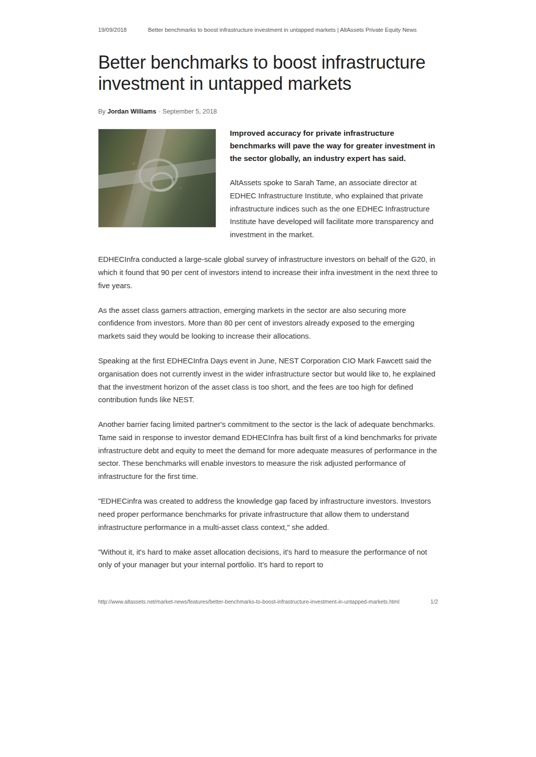19/09/2018 Better benchmarks to boost infrastructure investment in untapped markets | AltAssets Private Equity News
Better benchmarks to boost infrastructure investment in untapped markets
By Jordan Williams-September 5, 2018
Improved accuracy for private infrastructure benchmarks will pave the way for greater investment in the sector globally, an industry expert has said.
AltAssets spoke to Sarah Tame, an associate director at EDHEC Infrastructure Institute, who explained that private infrastructure indices such as the one EDHEC Infrastructure Institute have developed will facilitate more transparency and investment in the market.
EDHECInfra conducted a large-scale global survey of infrastructure investors on behalf of the G20, in which it found that 90 per cent of investors intend to increase their infra investment in the next three to five years.
As the asset class garners attraction, emerging markets in the sector are also securing more confidence from investors. More than 80 per cent of investors already exposed to the emerging markets said they would be looking to increase their allocations.
Speaking at the first EDHECInfra Days event in June, NEST Corporation CIO Mark Fawcett said the organisation does not currently invest in the wider infrastructure sector but would like to, he explained that the investment horizon of the asset class is too short, and the fees are too high for defined contribution funds like NEST.
Another barrier facing limited partner's commitment to the sector is the lack of adequate benchmarks. Tame said in response to investor demand EDHECInfra has built first of a kind benchmarks for private infrastructure debt and equity to meet the demand for more adequate measures of performance in the sector. These benchmarks will enable investors to measure the risk adjusted performance of infrastructure for the first time.
"EDHECinfra was created to address the knowledge gap faced by infrastructure investors. Investors need proper performance benchmarks for private infrastructure that allow them to understand infrastructure performance in a multi-asset class context," she added.
"Without it, it's hard to make asset allocation decisions, it's hard to measure the performance of not only of your manager but your internal portfolio. It's hard to report to
http://www.altassets.net/market-news/features/better-benchmarks-to-boost-infrastructure-investment-in-untapped-markets.html 1/2